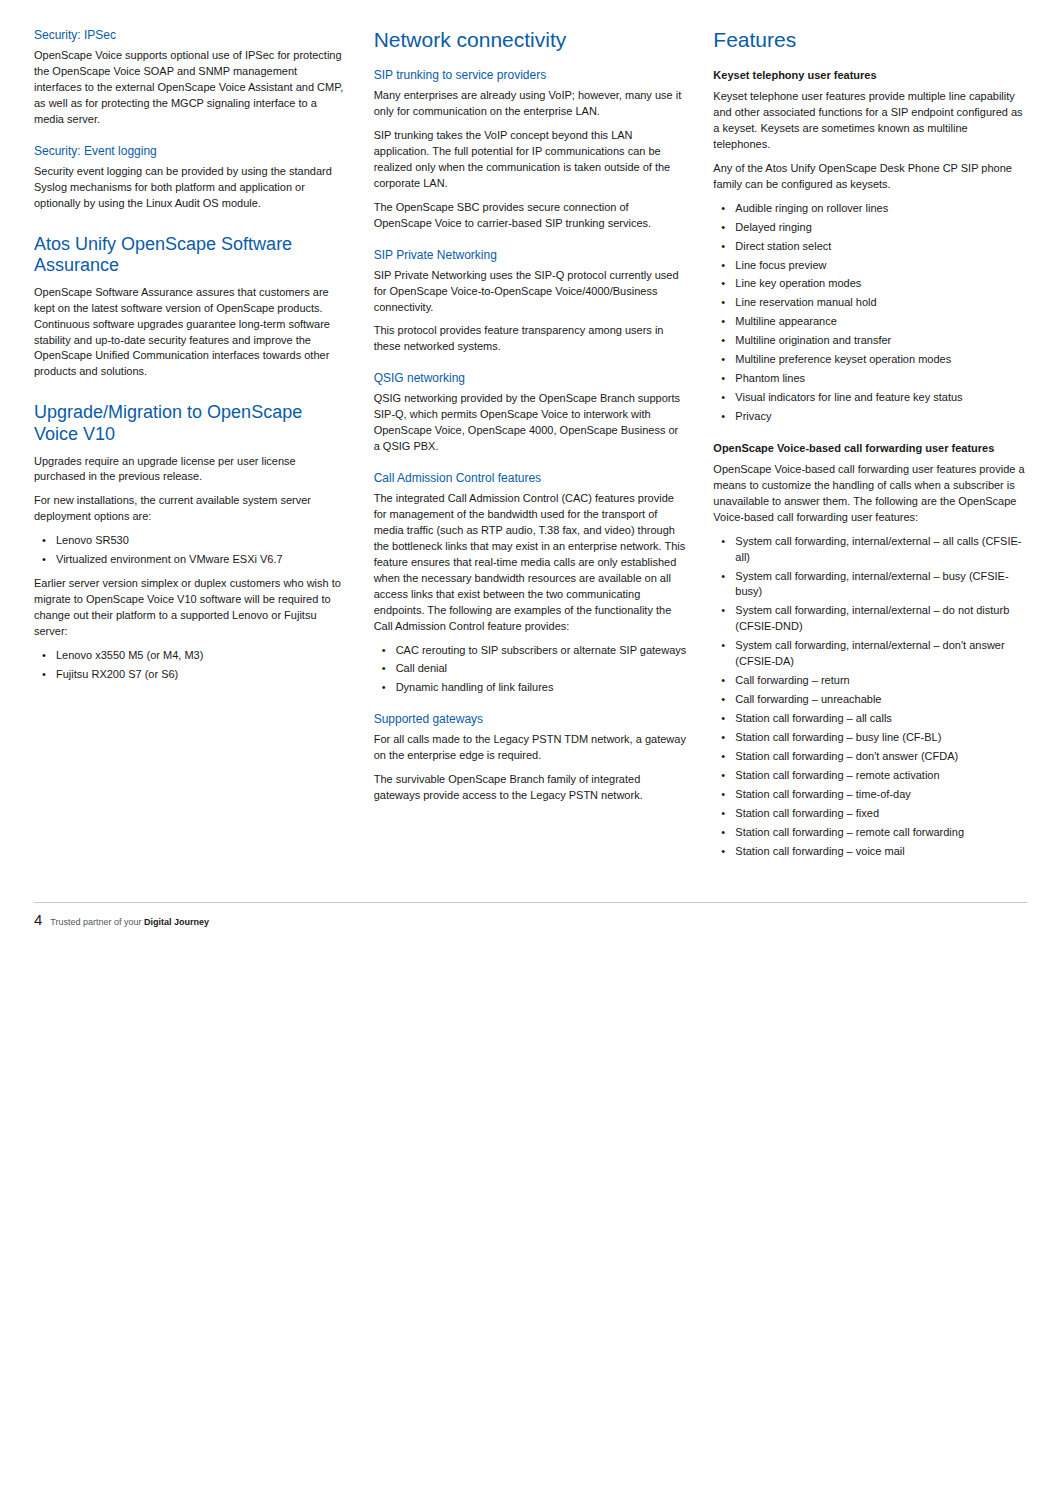Security: IPSec
OpenScape Voice supports optional use of IPSec for protecting the OpenScape Voice SOAP and SNMP management interfaces to the external OpenScape Voice Assistant and CMP, as well as for protecting the MGCP signaling interface to a media server.
Security: Event logging
Security event logging can be provided by using the standard Syslog mechanisms for both platform and application or optionally by using the Linux Audit OS module.
Atos Unify OpenScape Software Assurance
OpenScape Software Assurance assures that customers are kept on the latest software version of OpenScape products. Continuous software upgrades guarantee long-term software stability and up-to-date security features and improve the OpenScape Unified Communication interfaces towards other products and solutions.
Upgrade/Migration to OpenScape Voice V10
Upgrades require an upgrade license per user license purchased in the previous release.
For new installations, the current available system server deployment options are:
Lenovo SR530
Virtualized environment on VMware ESXi V6.7
Earlier server version simplex or duplex customers who wish to migrate to OpenScape Voice V10 software will be required to change out their platform to a supported Lenovo or Fujitsu server:
Lenovo x3550 M5 (or M4, M3)
Fujitsu RX200 S7 (or S6)
Network connectivity
SIP trunking to service providers
Many enterprises are already using VoIP; however, many use it only for communication on the enterprise LAN.
SIP trunking takes the VoIP concept beyond this LAN application. The full potential for IP communications can be realized only when the communication is taken outside of the corporate LAN.
The OpenScape SBC provides secure connection of OpenScape Voice to carrier-based SIP trunking services.
SIP Private Networking
SIP Private Networking uses the SIP-Q protocol currently used for OpenScape Voice-to-OpenScape Voice/4000/Business connectivity.
This protocol provides feature transparency among users in these networked systems.
QSIG networking
QSIG networking provided by the OpenScape Branch supports SIP-Q, which permits OpenScape Voice to interwork with OpenScape Voice, OpenScape 4000, OpenScape Business or a QSIG PBX.
Call Admission Control features
The integrated Call Admission Control (CAC) features provide for management of the bandwidth used for the transport of media traffic (such as RTP audio, T.38 fax, and video) through the bottleneck links that may exist in an enterprise network. This feature ensures that real-time media calls are only established when the necessary bandwidth resources are available on all access links that exist between the two communicating endpoints. The following are examples of the functionality the Call Admission Control feature provides:
CAC rerouting to SIP subscribers or alternate SIP gateways
Call denial
Dynamic handling of link failures
Supported gateways
For all calls made to the Legacy PSTN TDM network, a gateway on the enterprise edge is required.
The survivable OpenScape Branch family of integrated gateways provide access to the Legacy PSTN network.
Features
Keyset telephony user features
Keyset telephone user features provide multiple line capability and other associated functions for a SIP endpoint configured as a keyset. Keysets are sometimes known as multiline telephones.
Any of the Atos Unify OpenScape Desk Phone CP SIP phone family can be configured as keysets.
Audible ringing on rollover lines
Delayed ringing
Direct station select
Line focus preview
Line key operation modes
Line reservation manual hold
Multiline appearance
Multiline origination and transfer
Multiline preference keyset operation modes
Phantom lines
Visual indicators for line and feature key status
Privacy
OpenScape Voice-based call forwarding user features
OpenScape Voice-based call forwarding user features provide a means to customize the handling of calls when a subscriber is unavailable to answer them. The following are the OpenScape Voice-based call forwarding user features:
System call forwarding, internal/external – all calls (CFSIE-all)
System call forwarding, internal/external – busy (CFSIE-busy)
System call forwarding, internal/external – do not disturb (CFSIE-DND)
System call forwarding, internal/external – don't answer (CFSIE-DA)
Call forwarding – return
Call forwarding – unreachable
Station call forwarding – all calls
Station call forwarding – busy line (CF-BL)
Station call forwarding – don't answer (CFDA)
Station call forwarding – remote activation
Station call forwarding – time-of-day
Station call forwarding – fixed
Station call forwarding – remote call forwarding
Station call forwarding – voice mail
4 Trusted partner of your Digital Journey